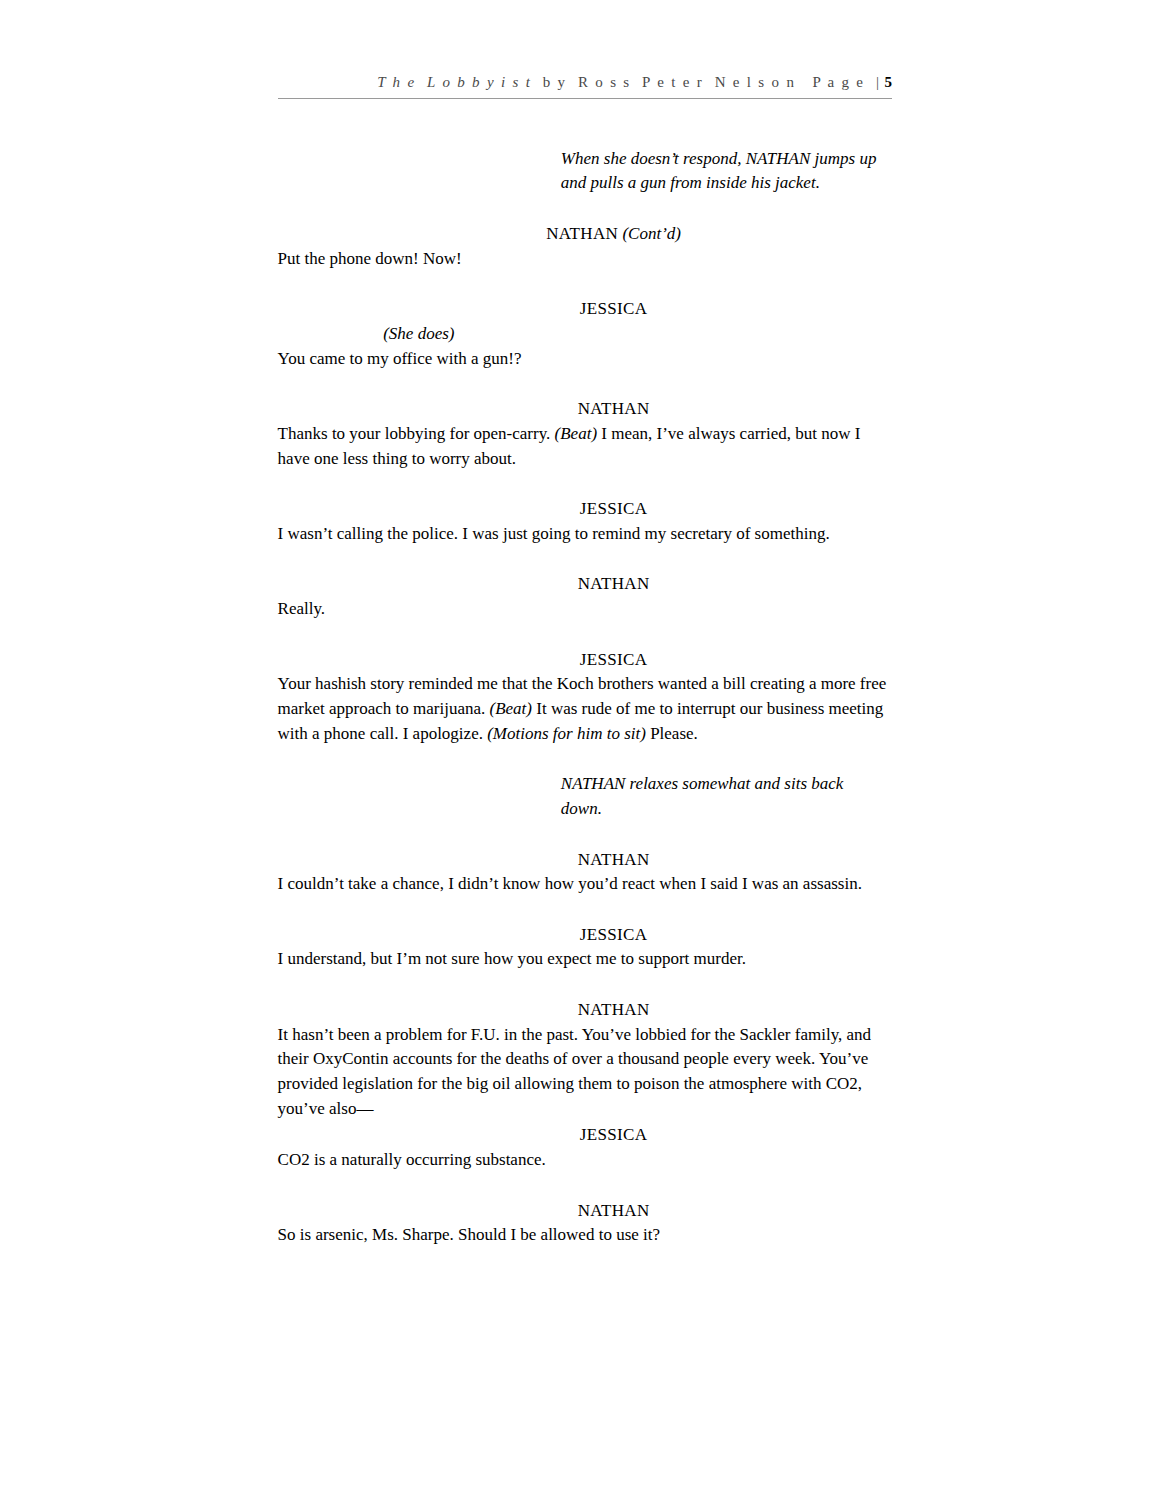T h e L o b b y i s t b y R o s s P e t e r N e l s o n P a g e | 5
When she doesn’t respond, NATHAN jumps up and pulls a gun from inside his jacket.
NATHAN (Cont’d)
Put the phone down! Now!
JESSICA
(She does)
You came to my office with a gun!?
NATHAN
Thanks to your lobbying for open-carry. (Beat) I mean, I’ve always carried, but now I have one less thing to worry about.
JESSICA
I wasn’t calling the police. I was just going to remind my secretary of something.
NATHAN
Really.
JESSICA
Your hashish story reminded me that the Koch brothers wanted a bill creating a more free market approach to marijuana. (Beat) It was rude of me to interrupt our business meeting with a phone call. I apologize. (Motions for him to sit) Please.
NATHAN relaxes somewhat and sits back down.
NATHAN
I couldn’t take a chance, I didn’t know how you’d react when I said I was an assassin.
JESSICA
I understand, but I’m not sure how you expect me to support murder.
NATHAN
It hasn’t been a problem for F.U. in the past. You’ve lobbied for the Sackler family, and their OxyContin accounts for the deaths of over a thousand people every week. You’ve provided legislation for the big oil allowing them to poison the atmosphere with CO2, you’ve also—
JESSICA
CO2 is a naturally occurring substance.
NATHAN
So is arsenic, Ms. Sharpe. Should I be allowed to use it?